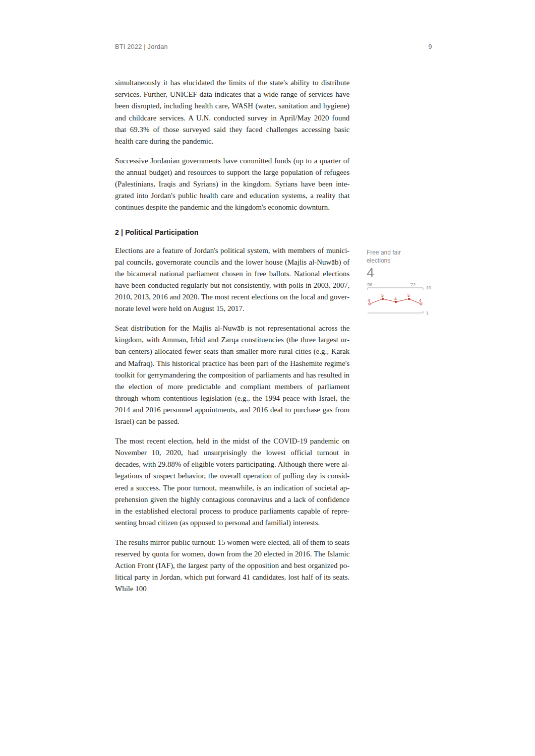BTI 2022 | Jordan
9
simultaneously it has elucidated the limits of the state's ability to distribute services. Further, UNICEF data indicates that a wide range of services have been disrupted, including health care, WASH (water, sanitation and hygiene) and childcare services. A U.N. conducted survey in April/May 2020 found that 69.3% of those surveyed said they faced challenges accessing basic health care during the pandemic.
Successive Jordanian governments have committed funds (up to a quarter of the annual budget) and resources to support the large population of refugees (Palestinians, Iraqis and Syrians) in the kingdom. Syrians have been integrated into Jordan's public health care and education systems, a reality that continues despite the pandemic and the kingdom's economic downturn.
2 | Political Participation
Elections are a feature of Jordan's political system, with members of municipal councils, governorate councils and the lower house (Majlis al-Nuwāb) of the bicameral national parliament chosen in free ballots. National elections have been conducted regularly but not consistently, with polls in 2003, 2007, 2010, 2013, 2016 and 2020. The most recent elections on the local and governorate level were held on August 15, 2017.
Seat distribution for the Majlis al-Nuwāb is not representational across the kingdom, with Amman, Irbid and Zarqa constituencies (the three largest urban centers) allocated fewer seats than smaller more rural cities (e.g., Karak and Mafraq). This historical practice has been part of the Hashemite regime's toolkit for gerrymandering the composition of parliaments and has resulted in the election of more predictable and compliant members of parliament through whom contentious legislation (e.g., the 1994 peace with Israel, the 2014 and 2016 personnel appointments, and 2016 deal to purchase gas from Israel) can be passed.
The most recent election, held in the midst of the COVID-19 pandemic on November 10, 2020, had unsurprisingly the lowest official turnout in decades, with 29.88% of eligible voters participating. Although there were allegations of suspect behavior, the overall operation of polling day is considered a success. The poor turnout, meanwhile, is an indication of societal apprehension given the highly contagious coronavirus and a lack of confidence in the established electoral process to produce parliaments capable of representing broad citizen (as opposed to personal and familial) interests.
The results mirror public turnout: 15 women were elected, all of them to seats reserved by quota for women, down from the 20 elected in 2016. The Islamic Action Front (IAF), the largest party of the opposition and best organized political party in Jordan, which put forward 41 candidates, lost half of its seats. While 100
Free and fair
elections
4
'06 '22 10 1 4 5 4 5 4